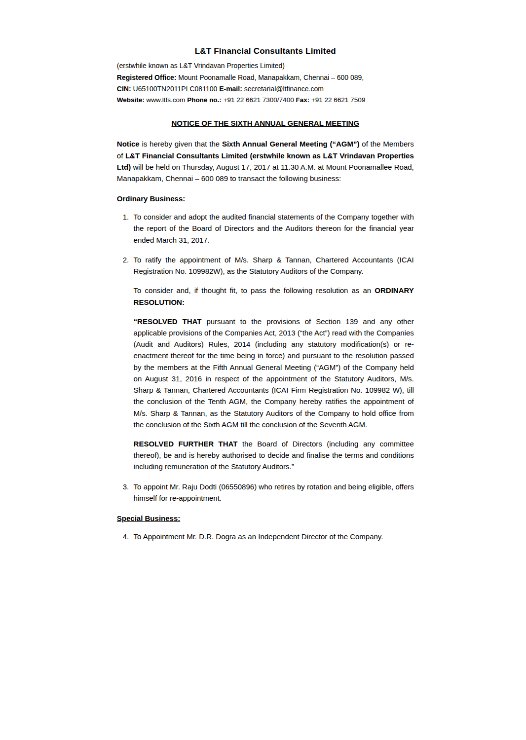L&T Financial Consultants Limited
(erstwhile known as L&T Vrindavan Properties Limited)
Registered Office: Mount Poonamalle Road, Manapakkam, Chennai – 600 089,
CIN: U65100TN2011PLC081100 E-mail: secretarial@ltfinance.com
Website: www.ltfs.com Phone no.: +91 22 6621 7300/7400 Fax: +91 22 6621 7509
NOTICE OF THE SIXTH ANNUAL GENERAL MEETING
Notice is hereby given that the Sixth Annual General Meeting (“AGM”) of the Members of L&T Financial Consultants Limited (erstwhile known as L&T Vrindavan Properties Ltd) will be held on Thursday, August 17, 2017 at 11.30 A.M. at Mount Poonamallee Road, Manapakkam, Chennai – 600 089 to transact the following business:
Ordinary Business:
To consider and adopt the audited financial statements of the Company together with the report of the Board of Directors and the Auditors thereon for the financial year ended March 31, 2017.
To ratify the appointment of M/s. Sharp & Tannan, Chartered Accountants (ICAI Registration No. 109982W), as the Statutory Auditors of the Company.
To consider and, if thought fit, to pass the following resolution as an ORDINARY RESOLUTION:
“RESOLVED THAT pursuant to the provisions of Section 139 and any other applicable provisions of the Companies Act, 2013 (“the Act”) read with the Companies (Audit and Auditors) Rules, 2014 (including any statutory modification(s) or re-enactment thereof for the time being in force) and pursuant to the resolution passed by the members at the Fifth Annual General Meeting (“AGM”) of the Company held on August 31, 2016 in respect of the appointment of the Statutory Auditors, M/s. Sharp & Tannan, Chartered Accountants (ICAI Firm Registration No. 109982 W), till the conclusion of the Tenth AGM, the Company hereby ratifies the appointment of M/s. Sharp & Tannan, as the Statutory Auditors of the Company to hold office from the conclusion of the Sixth AGM till the conclusion of the Seventh AGM.
RESOLVED FURTHER THAT the Board of Directors (including any committee thereof), be and is hereby authorised to decide and finalise the terms and conditions including remuneration of the Statutory Auditors.”
To appoint Mr. Raju Dodti (06550896) who retires by rotation and being eligible, offers himself for re-appointment.
Special Business:
To Appointment Mr. D.R. Dogra as an Independent Director of the Company.